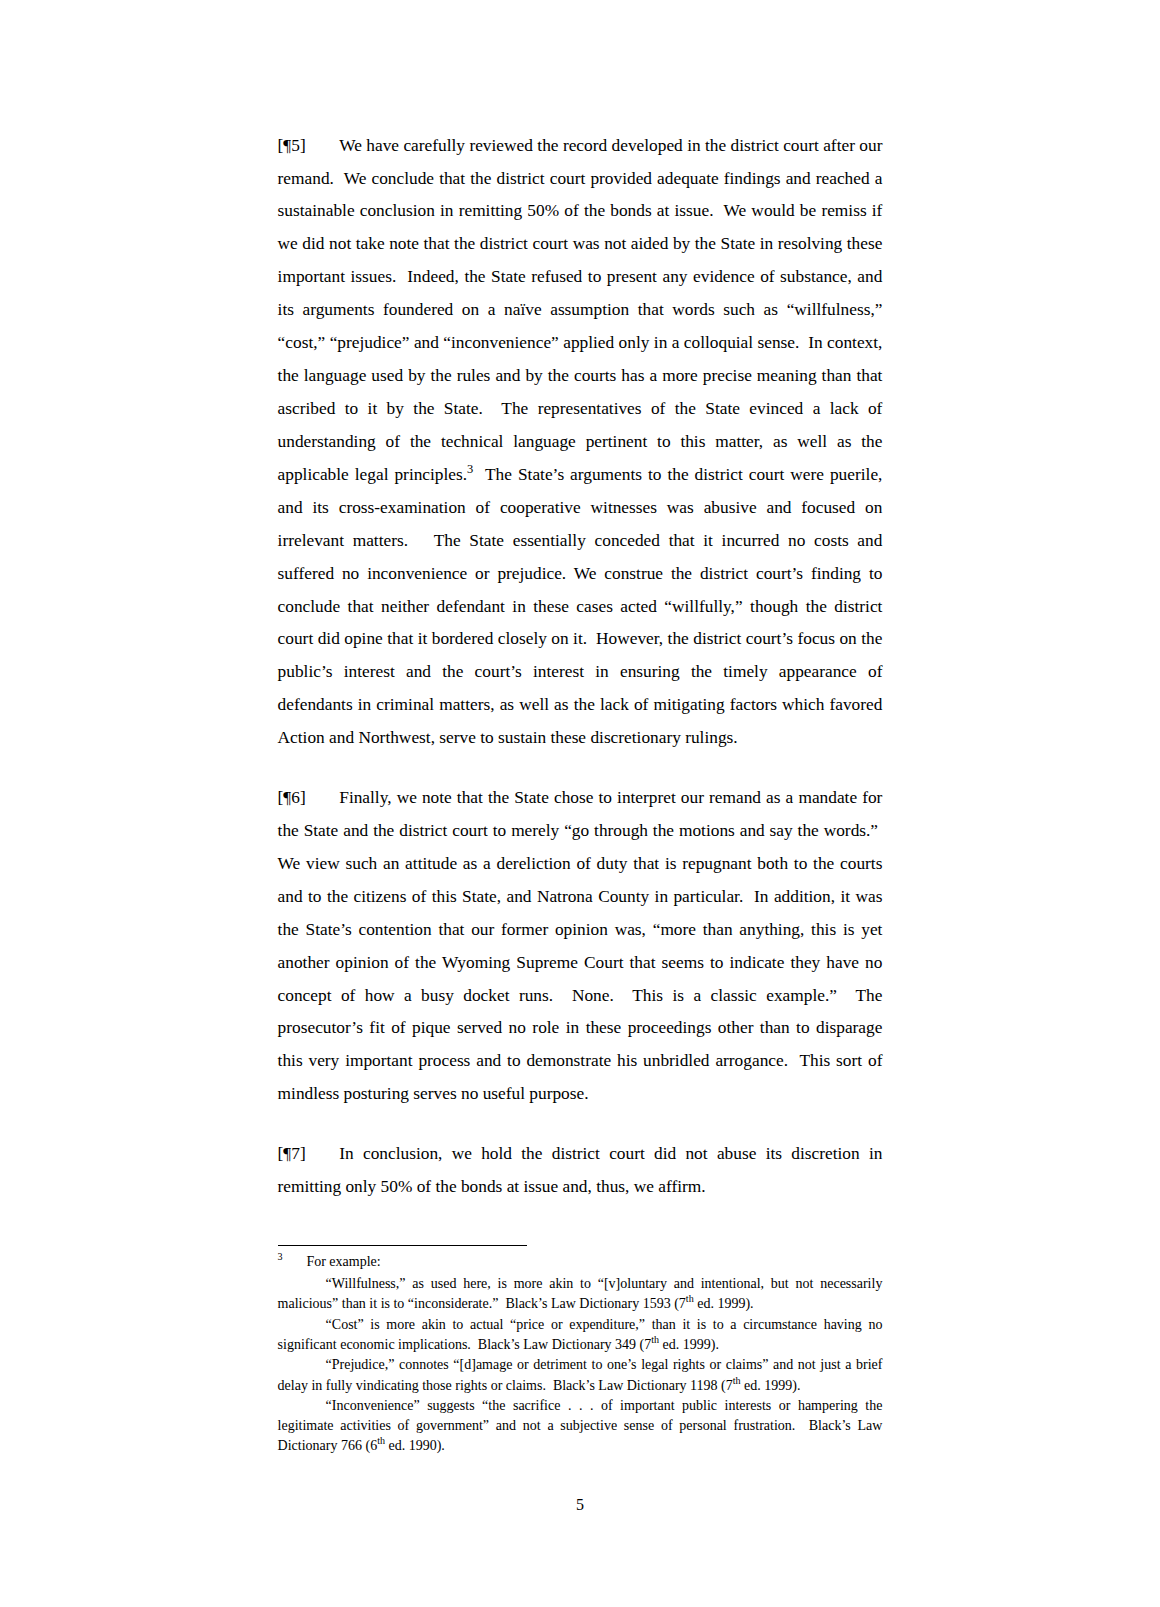[¶5] We have carefully reviewed the record developed in the district court after our remand. We conclude that the district court provided adequate findings and reached a sustainable conclusion in remitting 50% of the bonds at issue. We would be remiss if we did not take note that the district court was not aided by the State in resolving these important issues. Indeed, the State refused to present any evidence of substance, and its arguments foundered on a naïve assumption that words such as “willfulness,” “cost,” “prejudice” and “inconvenience” applied only in a colloquial sense. In context, the language used by the rules and by the courts has a more precise meaning than that ascribed to it by the State. The representatives of the State evinced a lack of understanding of the technical language pertinent to this matter, as well as the applicable legal principles.3 The State’s arguments to the district court were puerile, and its cross-examination of cooperative witnesses was abusive and focused on irrelevant matters. The State essentially conceded that it incurred no costs and suffered no inconvenience or prejudice. We construe the district court’s finding to conclude that neither defendant in these cases acted “willfully,” though the district court did opine that it bordered closely on it. However, the district court’s focus on the public’s interest and the court’s interest in ensuring the timely appearance of defendants in criminal matters, as well as the lack of mitigating factors which favored Action and Northwest, serve to sustain these discretionary rulings.
[¶6] Finally, we note that the State chose to interpret our remand as a mandate for the State and the district court to merely “go through the motions and say the words.” We view such an attitude as a dereliction of duty that is repugnant both to the courts and to the citizens of this State, and Natrona County in particular. In addition, it was the State’s contention that our former opinion was, “more than anything, this is yet another opinion of the Wyoming Supreme Court that seems to indicate they have no concept of how a busy docket runs. None. This is a classic example.” The prosecutor’s fit of pique served no role in these proceedings other than to disparage this very important process and to demonstrate his unbridled arrogance. This sort of mindless posturing serves no useful purpose.
[¶7] In conclusion, we hold the district court did not abuse its discretion in remitting only 50% of the bonds at issue and, thus, we affirm.
3
For example:
“Willfulness,” as used here, is more akin to “[v]oluntary and intentional, but not necessarily malicious” than it is to “inconsiderate.” Black’s Law Dictionary 1593 (7th ed. 1999).
“Cost” is more akin to actual “price or expenditure,” than it is to a circumstance having no significant economic implications. Black’s Law Dictionary 349 (7th ed. 1999).
“Prejudice,” connotes “[d]amage or detriment to one’s legal rights or claims” and not just a brief delay in fully vindicating those rights or claims. Black’s Law Dictionary 1198 (7th ed. 1999).
“Inconvenience” suggests “the sacrifice . . . of important public interests or hampering the legitimate activities of government” and not a subjective sense of personal frustration. Black’s Law Dictionary 766 (6th ed. 1990).
5